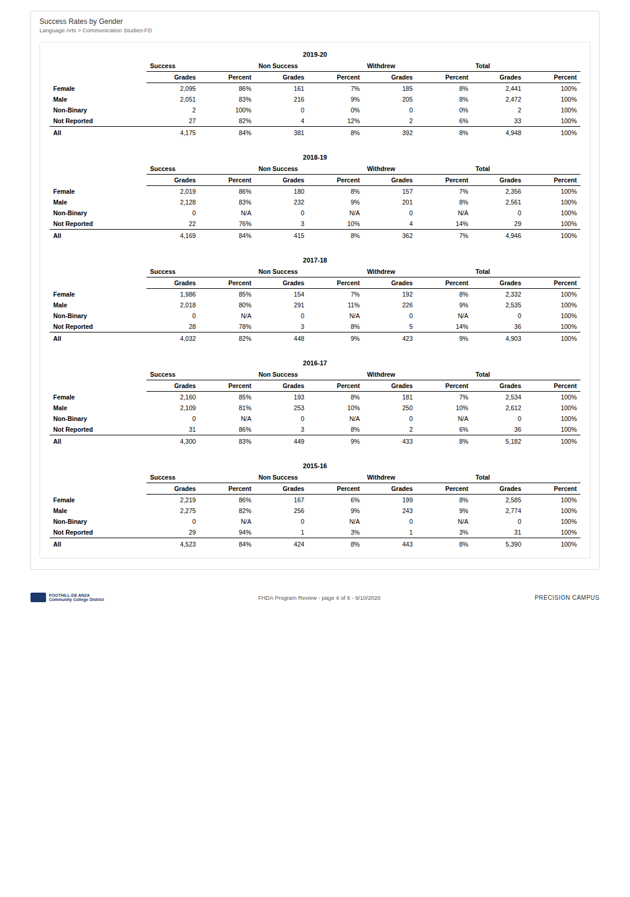Success Rates by Gender
Language Arts > Communication Studies-FD
2019-20
| | Success | Non Success | Withdrew | Total |
| --- | --- | --- | --- | --- |
| | Grades | Percent | Grades | Percent | Grades | Percent | Grades | Percent |
| Female | 2,095 | 86% | 161 | 7% | 185 | 8% | 2,441 | 100% |
| Male | 2,051 | 83% | 216 | 9% | 205 | 8% | 2,472 | 100% |
| Non-Binary | 2 | 100% | 0 | 0% | 0 | 0% | 2 | 100% |
| Not Reported | 27 | 82% | 4 | 12% | 2 | 6% | 33 | 100% |
| All | 4,175 | 84% | 381 | 8% | 392 | 8% | 4,948 | 100% |
2018-19
| | Success | Non Success | Withdrew | Total |
| --- | --- | --- | --- | --- |
| | Grades | Percent | Grades | Percent | Grades | Percent | Grades | Percent |
| Female | 2,019 | 86% | 180 | 8% | 157 | 7% | 2,356 | 100% |
| Male | 2,128 | 83% | 232 | 9% | 201 | 8% | 2,561 | 100% |
| Non-Binary | 0 | N/A | 0 | N/A | 0 | N/A | 0 | 100% |
| Not Reported | 22 | 76% | 3 | 10% | 4 | 14% | 29 | 100% |
| All | 4,169 | 84% | 415 | 8% | 362 | 7% | 4,946 | 100% |
2017-18
| | Success | Non Success | Withdrew | Total |
| --- | --- | --- | --- | --- |
| | Grades | Percent | Grades | Percent | Grades | Percent | Grades | Percent |
| Female | 1,986 | 85% | 154 | 7% | 192 | 8% | 2,332 | 100% |
| Male | 2,018 | 80% | 291 | 11% | 226 | 9% | 2,535 | 100% |
| Non-Binary | 0 | N/A | 0 | N/A | 0 | N/A | 0 | 100% |
| Not Reported | 28 | 78% | 3 | 8% | 5 | 14% | 36 | 100% |
| All | 4,032 | 82% | 448 | 9% | 423 | 9% | 4,903 | 100% |
2016-17
| | Success | Non Success | Withdrew | Total |
| --- | --- | --- | --- | --- |
| | Grades | Percent | Grades | Percent | Grades | Percent | Grades | Percent |
| Female | 2,160 | 85% | 193 | 8% | 181 | 7% | 2,534 | 100% |
| Male | 2,109 | 81% | 253 | 10% | 250 | 10% | 2,612 | 100% |
| Non-Binary | 0 | N/A | 0 | N/A | 0 | N/A | 0 | 100% |
| Not Reported | 31 | 86% | 3 | 8% | 2 | 6% | 36 | 100% |
| All | 4,300 | 83% | 449 | 9% | 433 | 8% | 5,182 | 100% |
2015-16
| | Success | Non Success | Withdrew | Total |
| --- | --- | --- | --- | --- |
| | Grades | Percent | Grades | Percent | Grades | Percent | Grades | Percent |
| Female | 2,219 | 86% | 167 | 6% | 199 | 8% | 2,585 | 100% |
| Male | 2,275 | 82% | 256 | 9% | 243 | 9% | 2,774 | 100% |
| Non-Binary | 0 | N/A | 0 | N/A | 0 | N/A | 0 | 100% |
| Not Reported | 29 | 94% | 1 | 3% | 1 | 3% | 31 | 100% |
| All | 4,523 | 84% | 424 | 8% | 443 | 8% | 5,390 | 100% |
FOOTHILL-DE ANZA
Community College District
FHDA Program Review - page 4 of 6 - 9/10/2020
PRECISION CAMPUS